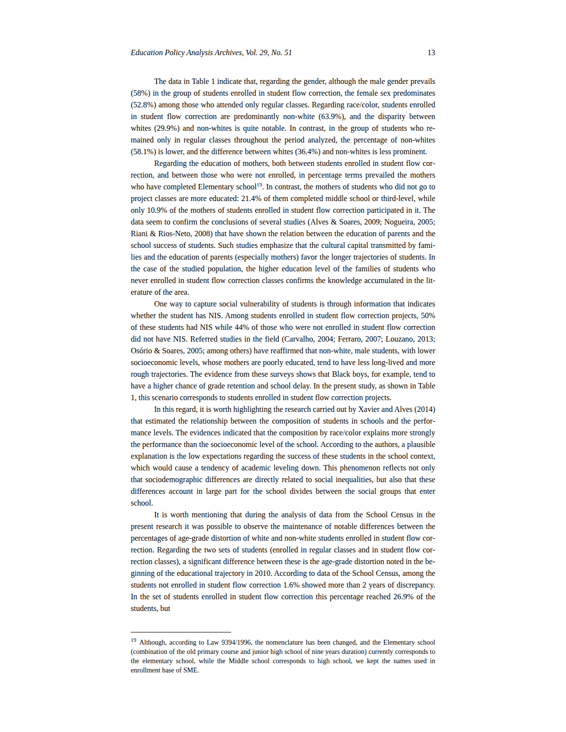Education Policy Analysis Archives, Vol. 29, No. 51 13
The data in Table 1 indicate that, regarding the gender, although the male gender prevails (58%) in the group of students enrolled in student flow correction, the female sex predominates (52.8%) among those who attended only regular classes. Regarding race/color, students enrolled in student flow correction are predominantly non-white (63.9%), and the disparity between whites (29.9%) and non-whites is quite notable. In contrast, in the group of students who remained only in regular classes throughout the period analyzed, the percentage of non-whites (58.1%) is lower, and the difference between whites (36.4%) and non-whites is less prominent.
Regarding the education of mothers, both between students enrolled in student flow correction, and between those who were not enrolled, in percentage terms prevailed the mothers who have completed Elementary school19. In contrast, the mothers of students who did not go to project classes are more educated: 21.4% of them completed middle school or third-level, while only 10.9% of the mothers of students enrolled in student flow correction participated in it. The data seem to confirm the conclusions of several studies (Alves & Soares, 2009; Nogueira, 2005; Riani & Rios-Neto, 2008) that have shown the relation between the education of parents and the school success of students. Such studies emphasize that the cultural capital transmitted by families and the education of parents (especially mothers) favor the longer trajectories of students. In the case of the studied population, the higher education level of the families of students who never enrolled in student flow correction classes confirms the knowledge accumulated in the literature of the area.
One way to capture social vulnerability of students is through information that indicates whether the student has NIS. Among students enrolled in student flow correction projects, 50% of these students had NIS while 44% of those who were not enrolled in student flow correction did not have NIS. Referred studies in the field (Carvalho, 2004; Ferraro, 2007; Louzano, 2013; Osório & Soares, 2005; among others) have reaffirmed that non-white, male students, with lower socioeconomic levels, whose mothers are poorly educated, tend to have less long-lived and more rough trajectories. The evidence from these surveys shows that Black boys, for example, tend to have a higher chance of grade retention and school delay. In the present study, as shown in Table 1, this scenario corresponds to students enrolled in student flow correction projects.
In this regard, it is worth highlighting the research carried out by Xavier and Alves (2014) that estimated the relationship between the composition of students in schools and the performance levels. The evidences indicated that the composition by race/color explains more strongly the performance than the socioeconomic level of the school. According to the authors, a plausible explanation is the low expectations regarding the success of these students in the school context, which would cause a tendency of academic leveling down. This phenomenon reflects not only that sociodemographic differences are directly related to social inequalities, but also that these differences account in large part for the school divides between the social groups that enter school.
It is worth mentioning that during the analysis of data from the School Census in the present research it was possible to observe the maintenance of notable differences between the percentages of age-grade distortion of white and non-white students enrolled in student flow correction. Regarding the two sets of students (enrolled in regular classes and in student flow correction classes), a significant difference between these is the age-grade distortion noted in the beginning of the educational trajectory in 2010. According to data of the School Census, among the students not enrolled in student flow correction 1.6% showed more than 2 years of discrepancy. In the set of students enrolled in student flow correction this percentage reached 26.9% of the students, but
19 Although, according to Law 9394/1996, the nomenclature has been changed, and the Elementary school (combination of the old primary course and junior high school of nine years duration) currently corresponds to the elementary school, while the Middle school corresponds to high school, we kept the names used in enrollment base of SME.